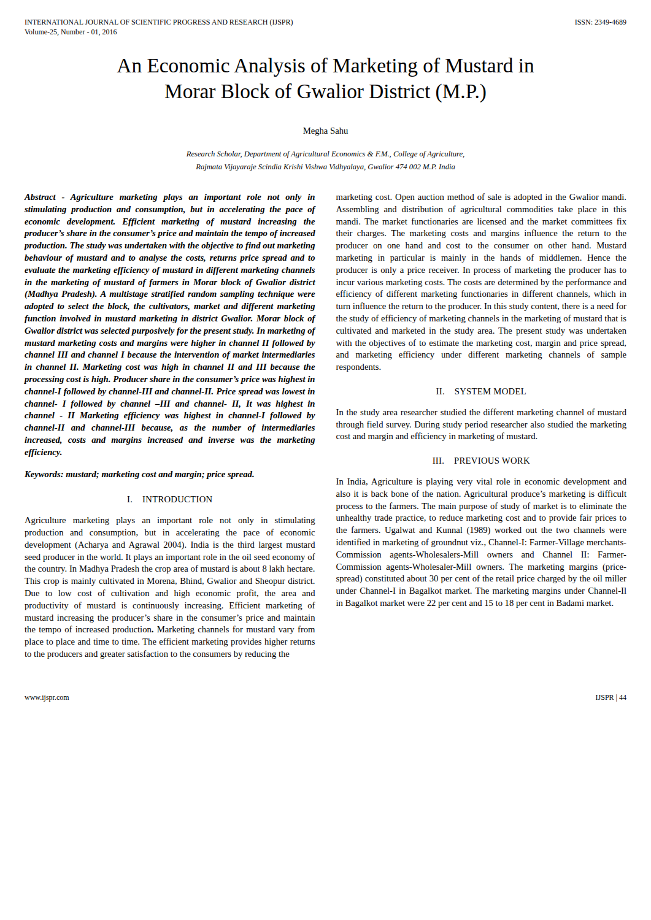INTERNATIONAL JOURNAL OF SCIENTIFIC PROGRESS AND RESEARCH (IJSPR)
Volume-25, Number - 01, 2016
ISSN: 2349-4689
An Economic Analysis of Marketing of Mustard in
Morar Block of Gwalior District (M.P.)
Megha Sahu
Research Scholar, Department of Agricultural Economics & F.M., College of Agriculture,
Rajmata Vijayaraje Scindia Krishi Vishwa Vidhyalaya, Gwalior 474 002 M.P. India
Abstract - Agriculture marketing plays an important role not only in stimulating production and consumption, but in accelerating the pace of economic development. Efficient marketing of mustard increasing the producer’s share in the consumer’s price and maintain the tempo of increased production. The study was undertaken with the objective to find out marketing behaviour of mustard and to analyse the costs, returns price spread and to evaluate the marketing efficiency of mustard in different marketing channels in the marketing of mustard of farmers in Morar block of Gwalior district (Madhya Pradesh). A multistage stratified random sampling technique were adopted to select the block, the cultivators, market and different marketing function involved in mustard marketing in district Gwalior. Morar block of Gwalior district was selected purposively for the present study. In marketing of mustard marketing costs and margins were higher in channel II followed by channel III and channel I because the intervention of market intermediaries in channel II. Marketing cost was high in channel II and III because the processing cost is high. Producer share in the consumer’s price was highest in channel-I followed by channel-III and channel-II. Price spread was lowest in channel- I followed by channel –III and channel- II, It was highest in channel - II Marketing efficiency was highest in channel-I followed by channel-II and channel-III because, as the number of intermediaries increased, costs and margins increased and inverse was the marketing efficiency.
Keywords: mustard; marketing cost and margin; price spread.
I. INTRODUCTION
Agriculture marketing plays an important role not only in stimulating production and consumption, but in accelerating the pace of economic development (Acharya and Agrawal 2004). India is the third largest mustard seed producer in the world. It plays an important role in the oil seed economy of the country. In Madhya Pradesh the crop area of mustard is about 8 lakh hectare. This crop is mainly cultivated in Morena, Bhind, Gwalior and Sheopur district. Due to low cost of cultivation and high economic profit, the area and productivity of mustard is continuously increasing. Efficient marketing of mustard increasing the producer’s share in the consumer’s price and maintain the tempo of increased production. Marketing channels for mustard vary from place to place and time to time. The efficient marketing provides higher returns to the producers and greater satisfaction to the consumers by reducing the
marketing cost. Open auction method of sale is adopted in the Gwalior mandi. Assembling and distribution of agricultural commodities take place in this mandi. The market functionaries are licensed and the market committees fix their charges. The marketing costs and margins influence the return to the producer on one hand and cost to the consumer on other hand. Mustard marketing in particular is mainly in the hands of middlemen. Hence the producer is only a price receiver. In process of marketing the producer has to incur various marketing costs. The costs are determined by the performance and efficiency of different marketing functionaries in different channels, which in turn influence the return to the producer. In this study content, there is a need for the study of efficiency of marketing channels in the marketing of mustard that is cultivated and marketed in the study area. The present study was undertaken with the objectives of to estimate the marketing cost, margin and price spread, and marketing efficiency under different marketing channels of sample respondents.
II. SYSTEM MODEL
In the study area researcher studied the different marketing channel of mustard through field survey. During study period researcher also studied the marketing cost and margin and efficiency in marketing of mustard.
III. PREVIOUS WORK
In India, Agriculture is playing very vital role in economic development and also it is back bone of the nation. Agricultural produce’s marketing is difficult process to the farmers. The main purpose of study of market is to eliminate the unhealthy trade practice, to reduce marketing cost and to provide fair prices to the farmers. Ugalwat and Kunnal (1989) worked out the two channels were identified in marketing of groundnut viz., Channel-I: Farmer-Village merchants-Commission agents-Wholesalers-Mill owners and Channel II: Farmer-Commission agents-Wholesaler-Mill owners. The marketing margins (price-spread) constituted about 30 per cent of the retail price charged by the oil miller under Channel-I in Bagalkot market. The marketing margins under Channel-Il in Bagalkot market were 22 per cent and 15 to 18 per cent in Badami market.
www.ijspr.com
IJSPR | 44